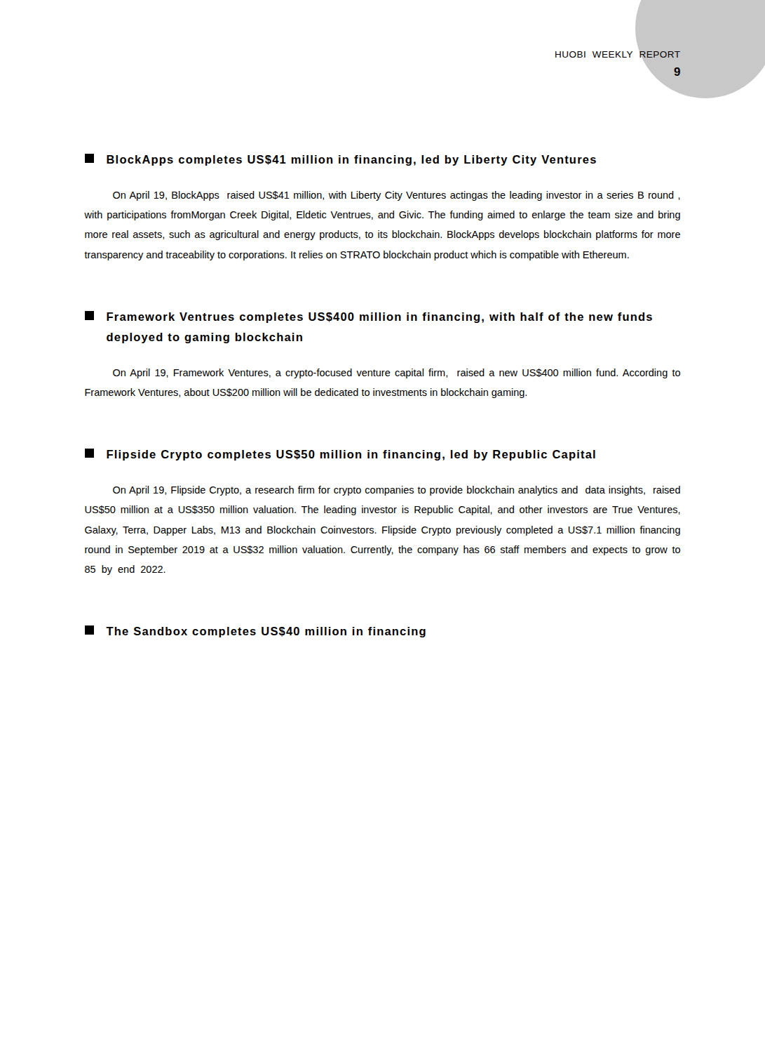HUOBI WEEKLY REPORT
9
BlockApps completes US$41 million in financing, led by Liberty City Ventures
On April 19, BlockApps raised US$41 million, with Liberty City Ventures actingas the leading investor in a series B round , with participations fromMorgan Creek Digital, Eldetic Ventrues, and Givic. The funding aimed to enlarge the team size and bring more real assets, such as agricultural and energy products, to its blockchain. BlockApps develops blockchain platforms for more transparency and traceability to corporations. It relies on STRATO blockchain product which is compatible with Ethereum.
Framework Ventrues completes US$400 million in financing, with half of the new funds deployed to gaming blockchain
On April 19, Framework Ventures, a crypto-focused venture capital firm, raised a new US$400 million fund. According to Framework Ventures, about US$200 million will be dedicated to investments in blockchain gaming.
Flipside Crypto completes US$50 million in financing, led by Republic Capital
On April 19, Flipside Crypto, a research firm for crypto companies to provide blockchain analytics and data insights, raised US$50 million at a US$350 million valuation. The leading investor is Republic Capital, and other investors are True Ventures, Galaxy, Terra, Dapper Labs, M13 and Blockchain Coinvestors. Flipside Crypto previously completed a US$7.1 million financing round in September 2019 at a US$32 million valuation. Currently, the company has 66 staff members and expects to grow to 85 by end 2022.
The Sandbox completes US$40 million in financing